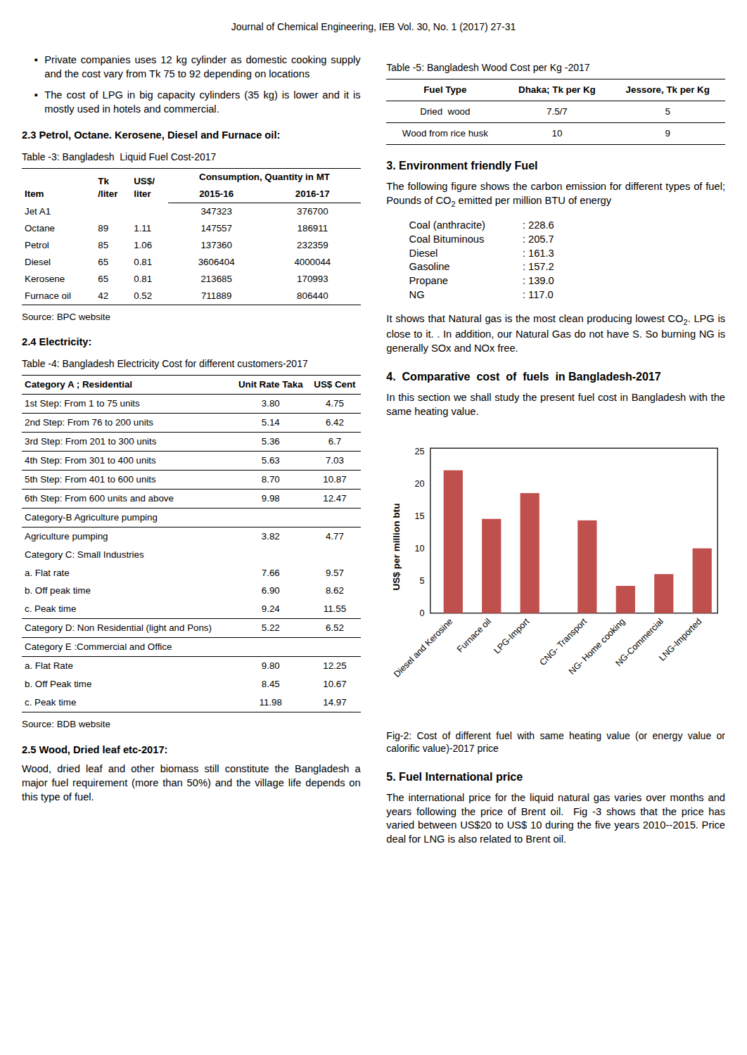Journal of Chemical Engineering, IEB Vol. 30, No. 1 (2017) 27-31
Private companies uses 12 kg cylinder as domestic cooking supply and the cost vary from Tk 75 to 92 depending on locations
The cost of LPG in big capacity cylinders (35 kg) is lower and it is mostly used in hotels and commercial.
2.3 Petrol, Octane. Kerosene, Diesel and Furnace oil:
Table -3: Bangladesh Liquid Fuel Cost-2017
| Item | Tk /liter | US$/ liter | Consumption, Quantity in MT |
| --- | --- | --- | --- |
| 2015-16 | 2016-17 |
| Jet A1 | | | 347323 | 376700 |
| Octane | 89 | 1.11 | 147557 | 186911 |
| Petrol | 85 | 1.06 | 137360 | 232359 |
| Diesel | 65 | 0.81 | 3606404 | 4000044 |
| Kerosene | 65 | 0.81 | 213685 | 170993 |
| Furnace oil | 42 | 0.52 | 711889 | 806440 |
Source: BPC website
2.4 Electricity:
Table -4: Bangladesh Electricity Cost for different customers-2017
| Category A ; Residential | Unit Rate Taka | US$ Cent |
| --- | --- | --- |
| 1st Step: From 1 to 75 units | 3.80 | 4.75 |
| 2nd Step: From 76 to 200 units | 5.14 | 6.42 |
| 3rd Step: From 201 to 300 units | 5.36 | 6.7 |
| 4th Step: From 301 to 400 units | 5.63 | 7.03 |
| 5th Step: From 401 to 600 units | 8.70 | 10.87 |
| 6th Step: From 600 units and above | 9.98 | 12.47 |
| Category-B Agriculture pumping |
| Agriculture pumping | 3.82 | 4.77 |
| Category C: Small Industries | | |
| a. Flat rate | 7.66 | 9.57 |
| b. Off peak time | 6.90 | 8.62 |
| c. Peak time | 9.24 | 11.55 |
| Category D: Non Residential (light and Pons) | 5.22 | 6.52 |
| Category E :Commercial and Office |
| a. Flat Rate | 9.80 | 12.25 |
| b. Off Peak time | 8.45 | 10.67 |
| c. Peak time | 11.98 | 14.97 |
Source: BDB website
2.5 Wood, Dried leaf etc-2017:
Wood, dried leaf and other biomass still constitute the Bangladesh a major fuel requirement (more than 50%) and the village life depends on this type of fuel.
Table -5: Bangladesh Wood Cost per Kg -2017
| Fuel Type | Dhaka; Tk per Kg | Jessore, Tk per Kg |
| --- | --- | --- |
| Dried wood | 7.5/7 | 5 |
| Wood from rice husk | 10 | 9 |
3. Environment friendly Fuel
The following figure shows the carbon emission for different types of fuel; Pounds of CO2 emitted per million BTU of energy
Coal (anthracite): 228.6
Coal Bituminous: 205.7
Diesel: 161.3
Gasoline: 157.2
Propane: 139.0
NG: 117.0
It shows that Natural gas is the most clean producing lowest CO2. LPG is close to it. . In addition, our Natural Gas do not have S. So burning NG is generally SOx and NOx free.
4. Comparative cost of fuels in Bangladesh-2017
In this section we shall study the present fuel cost in Bangladesh with the same heating value.
US$ per million btu 25 20 15 10 5 0 Diesel and Kerosine Furnace oil LPG-Import CNG- Transport NG- Home cooking NG-Commercial LNG-Imported
Fig-2: Cost of different fuel with same heating value (or energy value or calorific value)-2017 price
5. Fuel International price
The international price for the liquid natural gas varies over months and years following the price of Brent oil. Fig -3 shows that the price has varied between US$20 to US$ 10 during the five years 2010--2015. Price deal for LNG is also related to Brent oil.